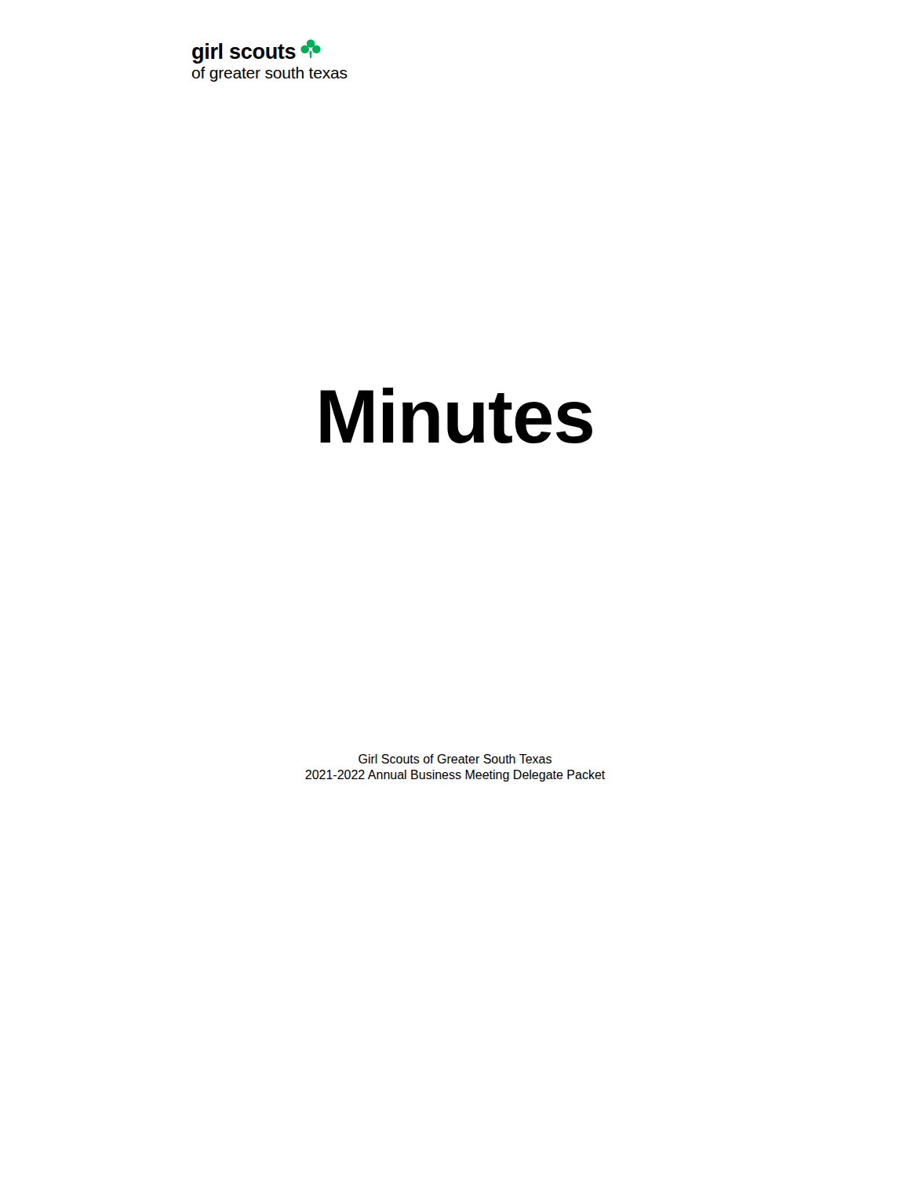girl scouts
of greater south texas
Minutes
Girl Scouts of Greater South Texas
2021-2022 Annual Business Meeting Delegate Packet